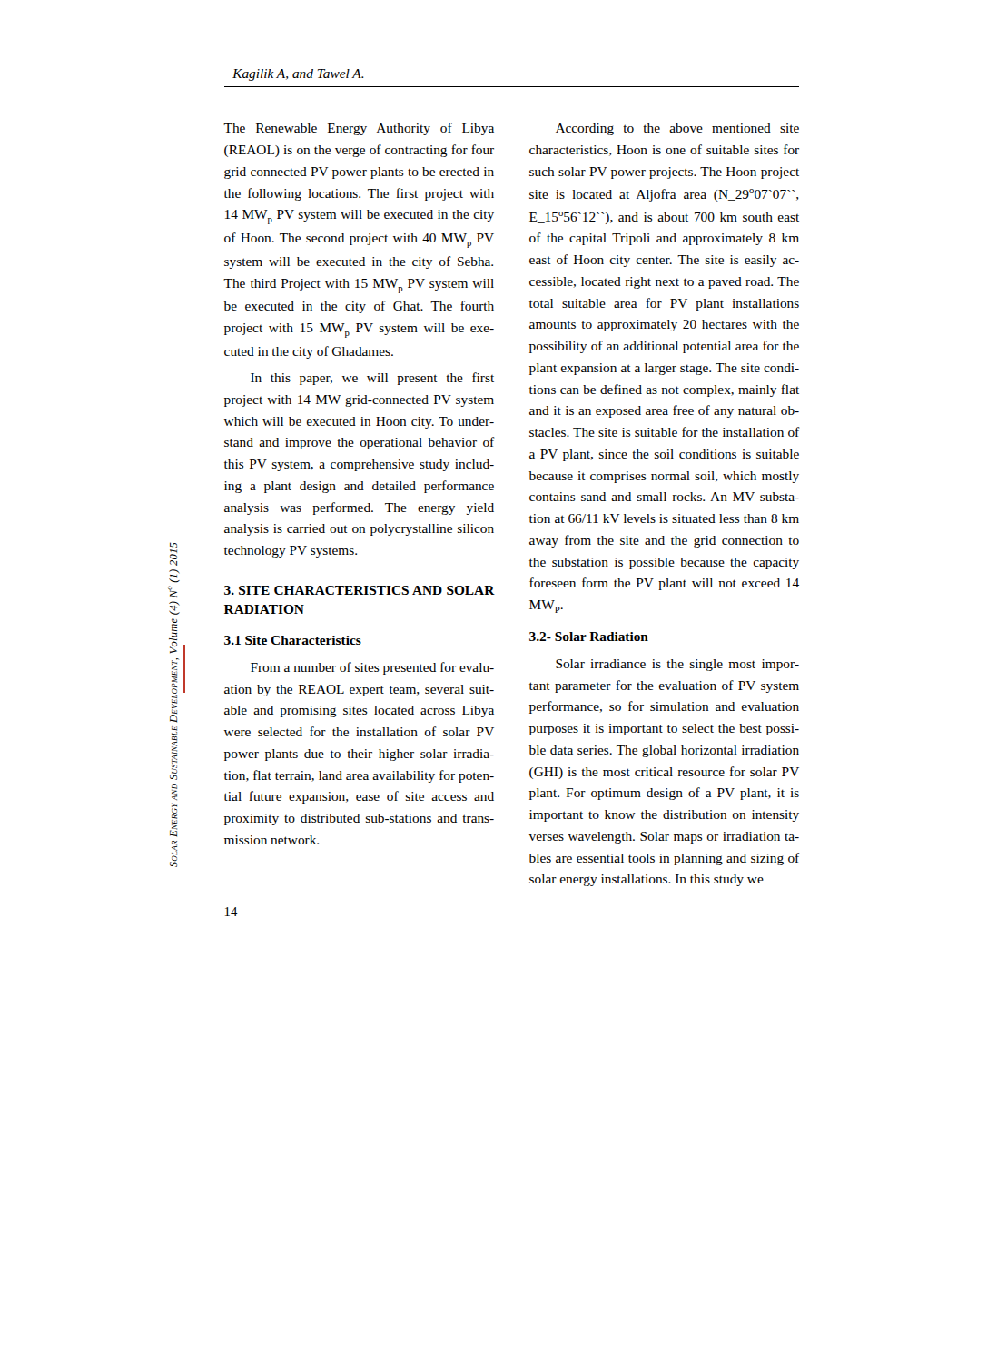Kagilik A, and Tawel A.
Solar Energy and Sustainable Development, Volume (4) No (1) 2015
The Renewable Energy Authority of Libya (REAOL) is on the verge of contracting for four grid connected PV power plants to be erected in the following locations. The first project with 14 MWp PV system will be executed in the city of Hoon. The second project with 40 MWp PV system will be executed in the city of Sebha. The third Project with 15 MWp PV system will be executed in the city of Ghat. The fourth project with 15 MWp PV system will be executed in the city of Ghadames.
In this paper, we will present the first project with 14 MW grid-connected PV system which will be executed in Hoon city. To understand and improve the operational behavior of this PV system, a comprehensive study including a plant design and detailed performance analysis was performed. The energy yield analysis is carried out on polycrystalline silicon technology PV systems.
3. SITE CHARACTERISTICS AND SOLAR RADIATION
3.1 Site Characteristics
From a number of sites presented for evaluation by the REAOL expert team, several suitable and promising sites located across Libya were selected for the installation of solar PV power plants due to their higher solar irradiation, flat terrain, land area availability for potential future expansion, ease of site access and proximity to distributed sub-stations and transmission network.
According to the above mentioned site characteristics, Hoon is one of suitable sites for such solar PV power projects. The Hoon project site is located at Aljofra area (N_29o07`07``, E_15o56`12``), and is about 700 km south east of the capital Tripoli and approximately 8 km east of Hoon city center. The site is easily accessible, located right next to a paved road. The total suitable area for PV plant installations amounts to approximately 20 hectares with the possibility of an additional potential area for the plant expansion at a larger stage. The site conditions can be defined as not complex, mainly flat and it is an exposed area free of any natural obstacles. The site is suitable for the installation of a PV plant, since the soil conditions is suitable because it comprises normal soil, which mostly contains sand and small rocks. An MV substation at 66/11 kV levels is situated less than 8 km away from the site and the grid connection to the substation is possible because the capacity foreseen form the PV plant will not exceed 14 MWP.
3.2- Solar Radiation
Solar irradiance is the single most important parameter for the evaluation of PV system performance, so for simulation and evaluation purposes it is important to select the best possible data series. The global horizontal irradiation (GHI) is the most critical resource for solar PV plant. For optimum design of a PV plant, it is important to know the distribution on intensity verses wavelength. Solar maps or irradiation tables are essential tools in planning and sizing of solar energy installations. In this study we
14